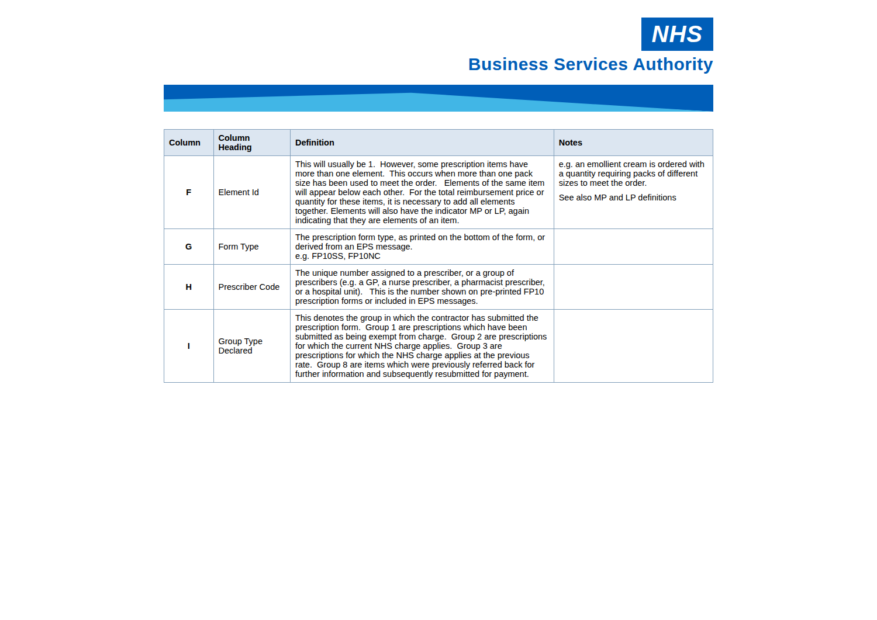NHS
Business Services Authority
| Column | Column Heading | Definition | Notes |
| --- | --- | --- | --- |
| F | Element Id | This will usually be 1. However, some prescription items have more than one element. This occurs when more than one pack size has been used to meet the order. Elements of the same item will appear below each other. For the total reimbursement price or quantity for these items, it is necessary to add all elements together. Elements will also have the indicator MP or LP, again indicating that they are elements of an item. | e.g. an emollient cream is ordered with a quantity requiring packs of different sizes to meet the order. See also MP and LP definitions |
| G | Form Type | The prescription form type, as printed on the bottom of the form, or derived from an EPS message. e.g. FP10SS, FP10NC | |
| H | Prescriber Code | The unique number assigned to a prescriber, or a group of prescribers (e.g. a GP, a nurse prescriber, a pharmacist prescriber, or a hospital unit). This is the number shown on pre-printed FP10 prescription forms or included in EPS messages. | |
| I | Group Type Declared | This denotes the group in which the contractor has submitted the prescription form. Group 1 are prescriptions which have been submitted as being exempt from charge. Group 2 are prescriptions for which the current NHS charge applies. Group 3 are prescriptions for which the NHS charge applies at the previous rate. Group 8 are items which were previously referred back for further information and subsequently resubmitted for payment. | |